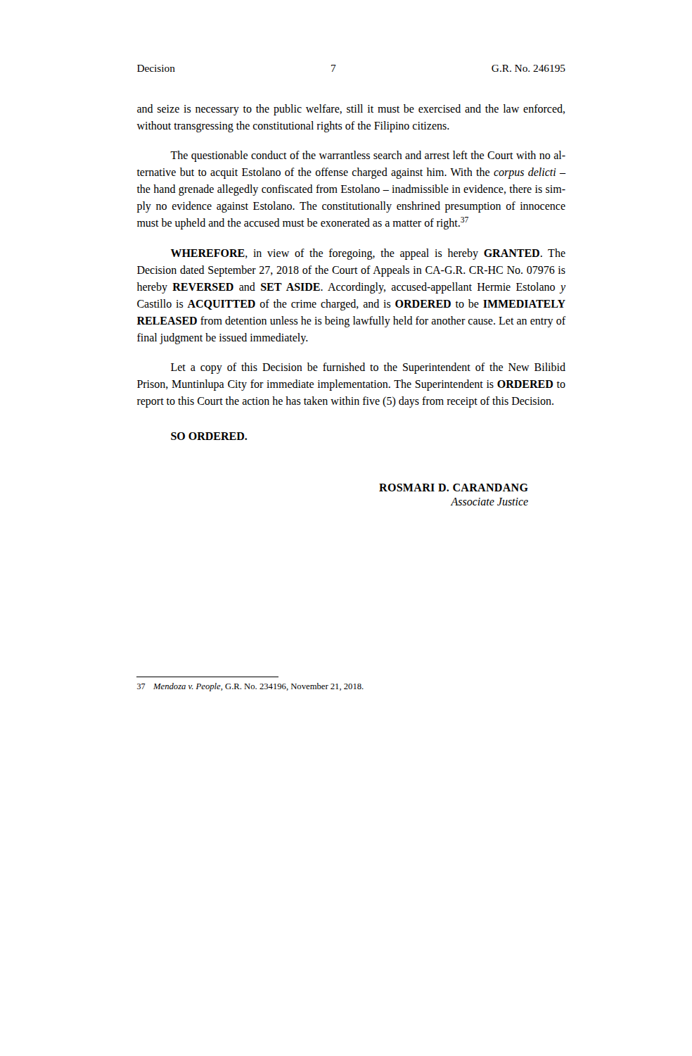Decision 7 G.R. No. 246195
and seize is necessary to the public welfare, still it must be exercised and the law enforced, without transgressing the constitutional rights of the Filipino citizens.
The questionable conduct of the warrantless search and arrest left the Court with no alternative but to acquit Estolano of the offense charged against him. With the corpus delicti – the hand grenade allegedly confiscated from Estolano – inadmissible in evidence, there is simply no evidence against Estolano. The constitutionally enshrined presumption of innocence must be upheld and the accused must be exonerated as a matter of right.37
WHEREFORE, in view of the foregoing, the appeal is hereby GRANTED. The Decision dated September 27, 2018 of the Court of Appeals in CA-G.R. CR-HC No. 07976 is hereby REVERSED and SET ASIDE. Accordingly, accused-appellant Hermie Estolano y Castillo is ACQUITTED of the crime charged, and is ORDERED to be IMMEDIATELY RELEASED from detention unless he is being lawfully held for another cause. Let an entry of final judgment be issued immediately.
Let a copy of this Decision be furnished to the Superintendent of the New Bilibid Prison, Muntinlupa City for immediate implementation. The Superintendent is ORDERED to report to this Court the action he has taken within five (5) days from receipt of this Decision.
SO ORDERED.
ROSMARI D. CARANDANG
Associate Justice
37 Mendoza v. People, G.R. No. 234196, November 21, 2018.